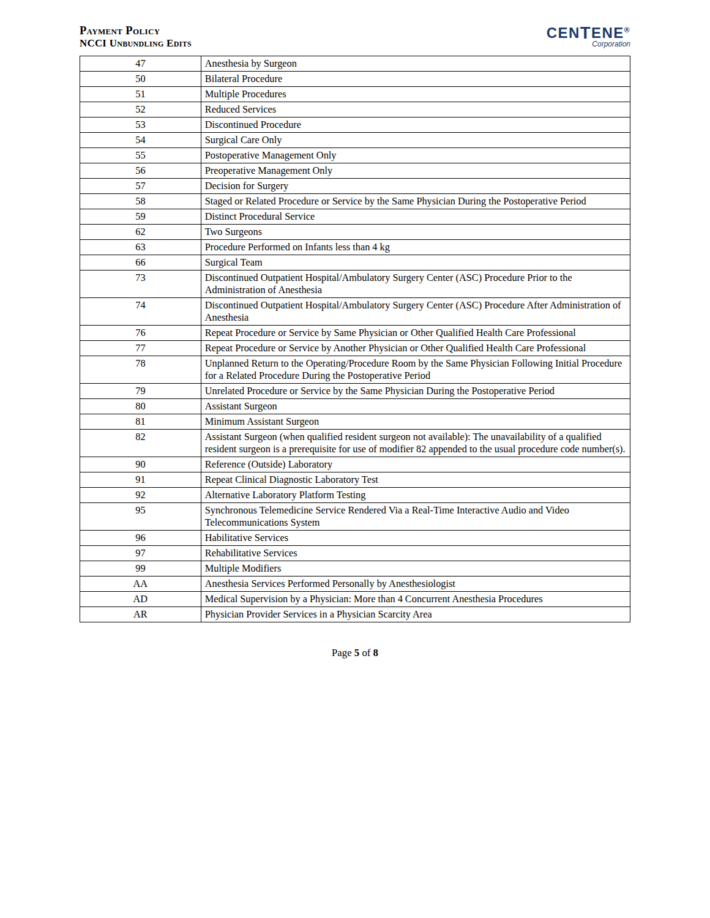Payment Policy
NCCI Unbundling Edits
CENTENE®
Corporation
| 47 | Anesthesia by Surgeon |
| 50 | Bilateral Procedure |
| 51 | Multiple Procedures |
| 52 | Reduced Services |
| 53 | Discontinued Procedure |
| 54 | Surgical Care Only |
| 55 | Postoperative Management Only |
| 56 | Preoperative Management Only |
| 57 | Decision for Surgery |
| 58 | Staged or Related Procedure or Service by the Same Physician During the Postoperative Period |
| 59 | Distinct Procedural Service |
| 62 | Two Surgeons |
| 63 | Procedure Performed on Infants less than 4 kg |
| 66 | Surgical Team |
| 73 | Discontinued Outpatient Hospital/Ambulatory Surgery Center (ASC) Procedure Prior to the Administration of Anesthesia |
| 74 | Discontinued Outpatient Hospital/Ambulatory Surgery Center (ASC) Procedure After Administration of Anesthesia |
| 76 | Repeat Procedure or Service by Same Physician or Other Qualified Health Care Professional |
| 77 | Repeat Procedure or Service by Another Physician or Other Qualified Health Care Professional |
| 78 | Unplanned Return to the Operating/Procedure Room by the Same Physician Following Initial Procedure for a Related Procedure During the Postoperative Period |
| 79 | Unrelated Procedure or Service by the Same Physician During the Postoperative Period |
| 80 | Assistant Surgeon |
| 81 | Minimum Assistant Surgeon |
| 82 | Assistant Surgeon (when qualified resident surgeon not available): The unavailability of a qualified resident surgeon is a prerequisite for use of modifier 82 appended to the usual procedure code number(s). |
| 90 | Reference (Outside) Laboratory |
| 91 | Repeat Clinical Diagnostic Laboratory Test |
| 92 | Alternative Laboratory Platform Testing |
| 95 | Synchronous Telemedicine Service Rendered Via a Real-Time Interactive Audio and Video Telecommunications System |
| 96 | Habilitative Services |
| 97 | Rehabilitative Services |
| 99 | Multiple Modifiers |
| AA | Anesthesia Services Performed Personally by Anesthesiologist |
| AD | Medical Supervision by a Physician: More than 4 Concurrent Anesthesia Procedures |
| AR | Physician Provider Services in a Physician Scarcity Area |
Page 5 of 8